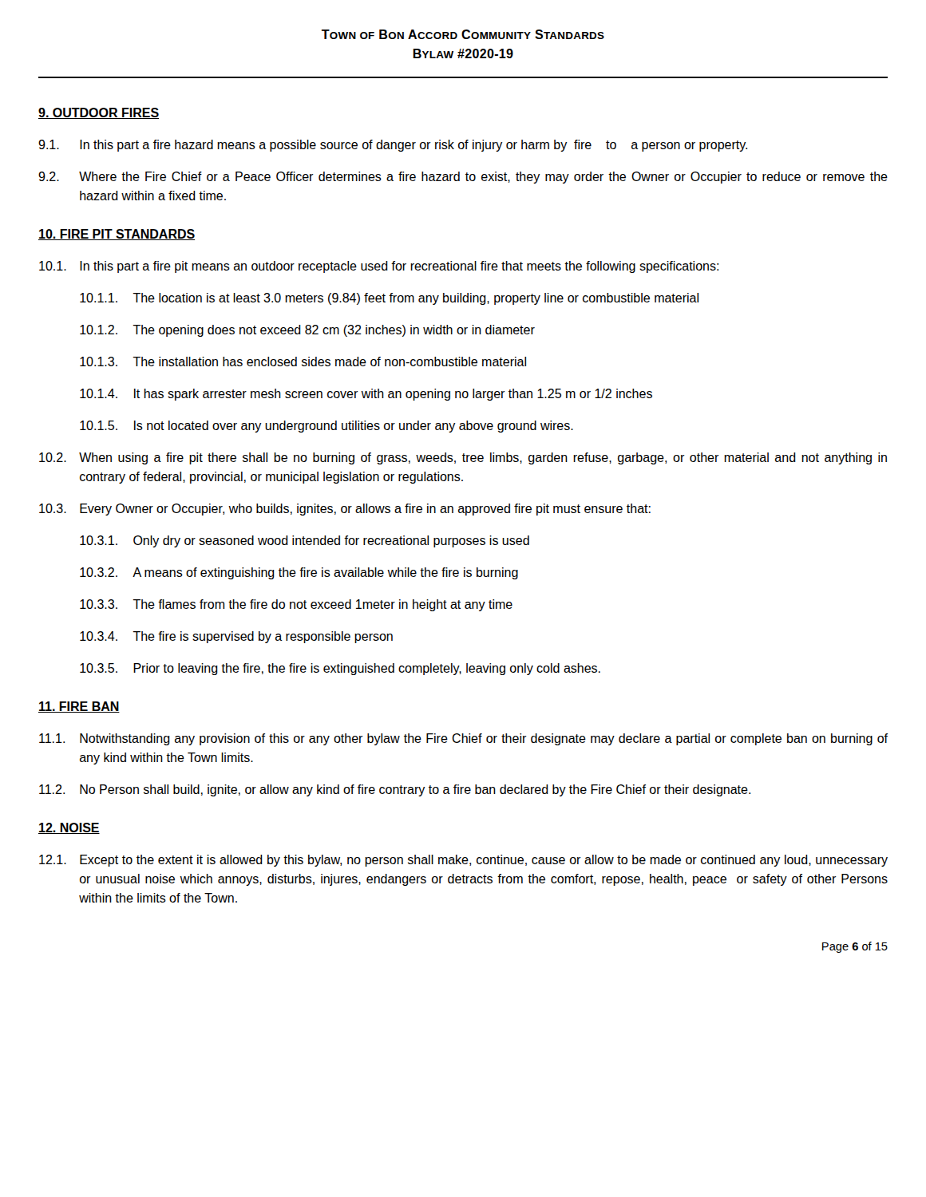TOWN OF BON ACCORD COMMUNITY STANDARDS BYLAW #2020-19
9. OUTDOOR FIRES
9.1.
In this part a fire hazard means a possible source of danger or risk of injury or harm by fire to a person or property.
9.2.
Where the Fire Chief or a Peace Officer determines a fire hazard to exist, they may order the Owner or Occupier to reduce or remove the hazard within a fixed time.
10. FIRE PIT STANDARDS
10.1.
In this part a fire pit means an outdoor receptacle used for recreational fire that meets the following specifications:
10.1.1.
The location is at least 3.0 meters (9.84) feet from any building, property line or combustible material
10.1.2.
The opening does not exceed 82 cm (32 inches) in width or in diameter
10.1.3.
The installation has enclosed sides made of non-combustible material
10.1.4.
It has spark arrester mesh screen cover with an opening no larger than 1.25 m or 1/2 inches
10.1.5.
Is not located over any underground utilities or under any above ground wires.
10.2.
When using a fire pit there shall be no burning of grass, weeds, tree limbs, garden refuse, garbage, or other material and not anything in contrary of federal, provincial, or municipal legislation or regulations.
10.3.
Every Owner or Occupier, who builds, ignites, or allows a fire in an approved fire pit must ensure that:
10.3.1.
Only dry or seasoned wood intended for recreational purposes is used
10.3.2.
A means of extinguishing the fire is available while the fire is burning
10.3.3.
The flames from the fire do not exceed 1meter in height at any time
10.3.4.
The fire is supervised by a responsible person
10.3.5.
Prior to leaving the fire, the fire is extinguished completely, leaving only cold ashes.
11. FIRE BAN
11.1.
Notwithstanding any provision of this or any other bylaw the Fire Chief or their designate may declare a partial or complete ban on burning of any kind within the Town limits.
11.2.
No Person shall build, ignite, or allow any kind of fire contrary to a fire ban declared by the Fire Chief or their designate.
12. NOISE
12.1.
Except to the extent it is allowed by this bylaw, no person shall make, continue, cause or allow to be made or continued any loud, unnecessary or unusual noise which annoys, disturbs, injures, endangers or detracts from the comfort, repose, health, peace or safety of other Persons within the limits of the Town.
Page 6 of 15